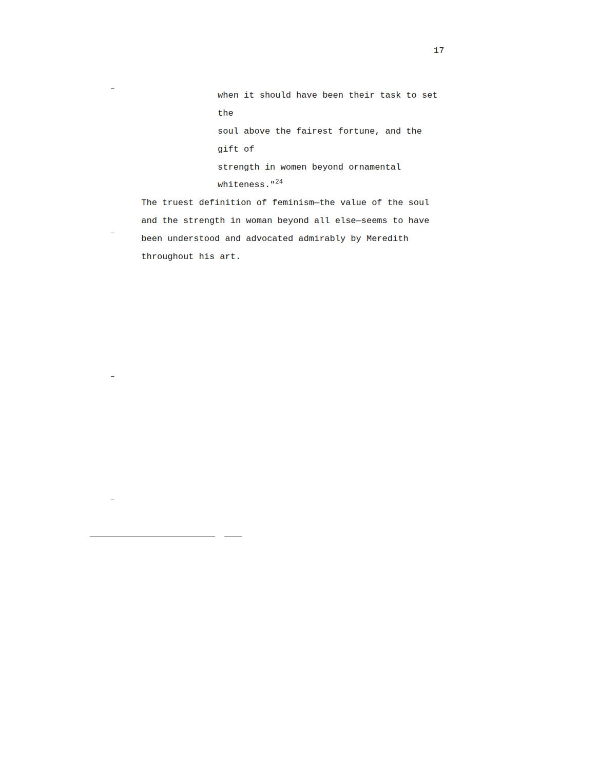–
–
–
–
17
when it should have been their task to set the
soul above the fairest fortune, and the gift of
strength in women beyond ornamental whiteness."24
The truest definition of feminism—the value of the soul
and the strength in woman beyond all else—seems to have
been understood and advocated admirably by Meredith
throughout his art.